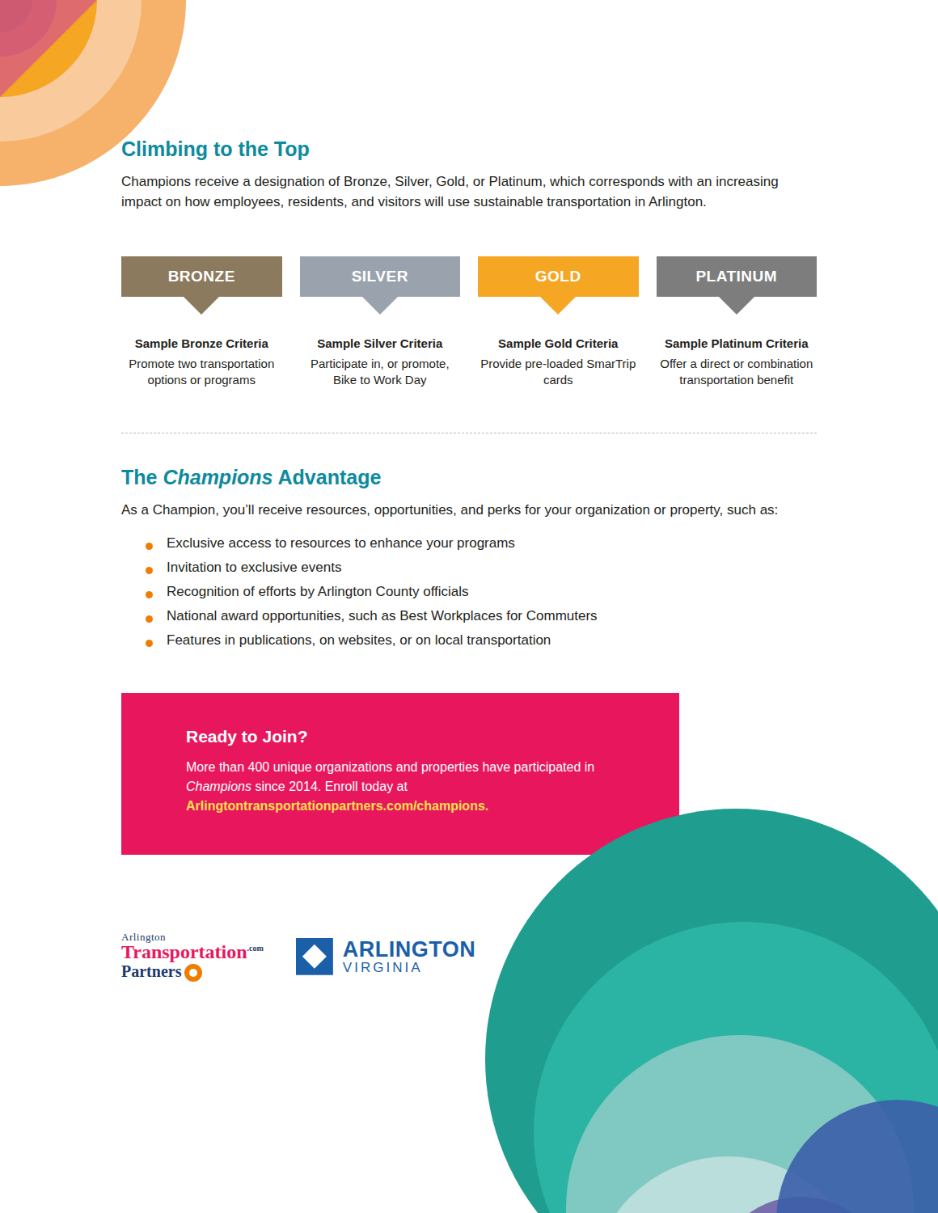Climbing to the Top
Champions receive a designation of Bronze, Silver, Gold, or Platinum, which corresponds with an increasing impact on how employees, residents, and visitors will use sustainable transportation in Arlington.
BRONZE
Sample Bronze Criteria Promote two transportation options or programs
SILVER
Sample Silver Criteria Participate in, or promote, Bike to Work Day
GOLD
Sample Gold Criteria Provide pre-loaded SmarTrip cards
PLATINUM
Sample Platinum Criteria Offer a direct or combination transportation benefit
The Champions Advantage
As a Champion, you’ll receive resources, opportunities, and perks for your organization or property, such as:
Exclusive access to resources to enhance your programs
Invitation to exclusive events
Recognition of efforts by Arlington County officials
National award opportunities, such as Best Workplaces for Commuters
Features in publications, on websites, or on local transportation
Ready to Join?
More than 400 unique organizations and properties have participated in Champions since 2014. Enroll today at Arlingtontransportationpartners.com/champions.
Arlington
Transportation.com
Partners
ARLINGTON
VIRGINIA